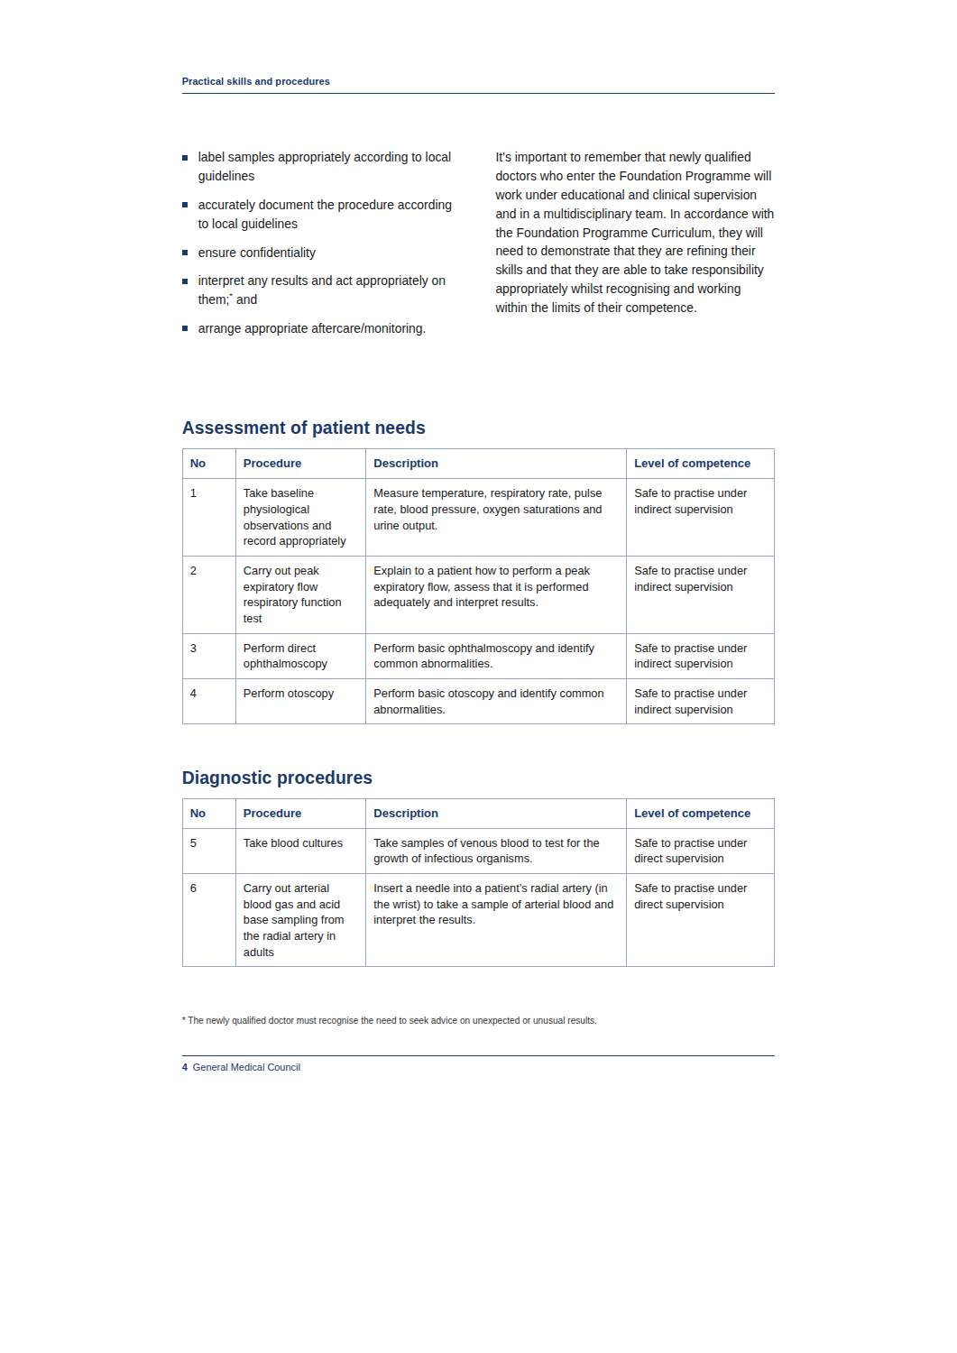Practical skills and procedures
label samples appropriately according to local guidelines
accurately document the procedure according to local guidelines
ensure confidentiality
interpret any results and act appropriately on them;* and
arrange appropriate aftercare/monitoring.
It’s important to remember that newly qualified doctors who enter the Foundation Programme will work under educational and clinical supervision and in a multidisciplinary team. In accordance with the Foundation Programme Curriculum, they will need to demonstrate that they are refining their skills and that they are able to take responsibility appropriately whilst recognising and working within the limits of their competence.
Assessment of patient needs
| No | Procedure | Description | Level of competence |
| --- | --- | --- | --- |
| 1 | Take baseline physiological observations and record appropriately | Measure temperature, respiratory rate, pulse rate, blood pressure, oxygen saturations and urine output. | Safe to practise under indirect supervision |
| 2 | Carry out peak expiratory flow respiratory function test | Explain to a patient how to perform a peak expiratory flow, assess that it is performed adequately and interpret results. | Safe to practise under indirect supervision |
| 3 | Perform direct ophthalmoscopy | Perform basic ophthalmoscopy and identify common abnormalities. | Safe to practise under indirect supervision |
| 4 | Perform otoscopy | Perform basic otoscopy and identify common abnormalities. | Safe to practise under indirect supervision |
Diagnostic procedures
| No | Procedure | Description | Level of competence |
| --- | --- | --- | --- |
| 5 | Take blood cultures | Take samples of venous blood to test for the growth of infectious organisms. | Safe to practise under direct supervision |
| 6 | Carry out arterial blood gas and acid base sampling from the radial artery in adults | Insert a needle into a patient’s radial artery (in the wrist) to take a sample of arterial blood and interpret the results. | Safe to practise under direct supervision |
* The newly qualified doctor must recognise the need to seek advice on unexpected or unusual results.
4 General Medical Council